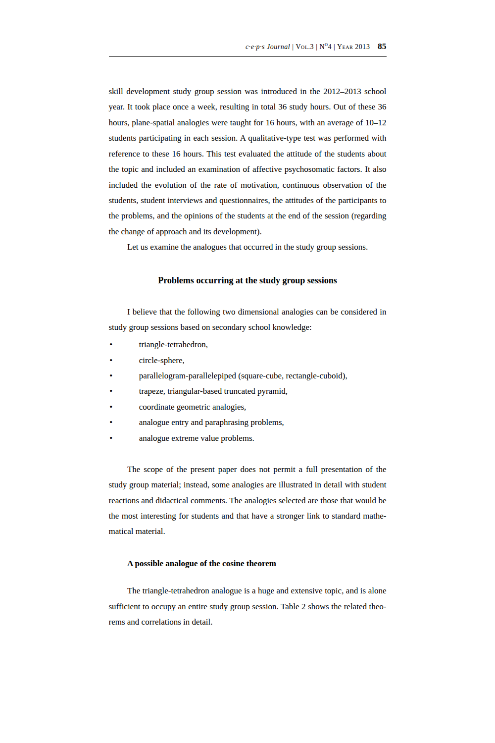c·e·p·s Journal | Vol.3 | No4 | Year 201385
skill development study group session was introduced in the 2012–2013 school year. It took place once a week, resulting in total 36 study hours. Out of these 36 hours, plane-spatial analogies were taught for 16 hours, with an average of 10–12 students participating in each session. A qualitative-type test was performed with reference to these 16 hours. This test evaluated the attitude of the students about the topic and included an examination of affective psychosomatic factors. It also included the evolution of the rate of motivation, continuous observation of the students, student interviews and questionnaires, the attitudes of the participants to the problems, and the opinions of the students at the end of the session (regarding the change of approach and its development).
Let us examine the analogues that occurred in the study group sessions.
Problems occurring at the study group sessions
I believe that the following two dimensional analogies can be considered in study group sessions based on secondary school knowledge:
triangle-tetrahedron,
circle-sphere,
parallelogram-parallelepiped (square-cube, rectangle-cuboid),
trapeze, triangular-based truncated pyramid,
coordinate geometric analogies,
analogue entry and paraphrasing problems,
analogue extreme value problems.
The scope of the present paper does not permit a full presentation of the study group material; instead, some analogies are illustrated in detail with student reactions and didactical comments. The analogies selected are those that would be the most interesting for students and that have a stronger link to standard mathematical material.
A possible analogue of the cosine theorem
The triangle-tetrahedron analogue is a huge and extensive topic, and is alone sufficient to occupy an entire study group session. Table 2 shows the related theorems and correlations in detail.